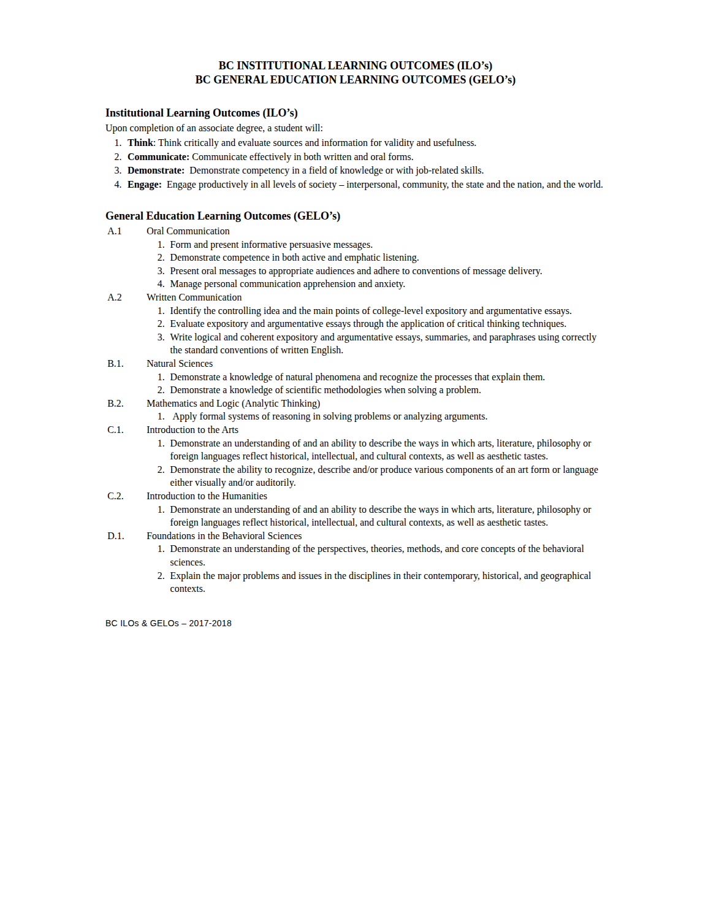BC INSTITUTIONAL LEARNING OUTCOMES (ILO’s) BC GENERAL EDUCATION LEARNING OUTCOMES (GELO’s)
Institutional Learning Outcomes (ILO’s)
Upon completion of an associate degree, a student will:
Think: Think critically and evaluate sources and information for validity and usefulness.
Communicate: Communicate effectively in both written and oral forms.
Demonstrate: Demonstrate competency in a field of knowledge or with job-related skills.
Engage: Engage productively in all levels of society – interpersonal, community, the state and the nation, and the world.
General Education Learning Outcomes (GELO’s)
A.1
Oral Communication
Form and present informative persuasive messages.
Demonstrate competence in both active and emphatic listening.
Present oral messages to appropriate audiences and adhere to conventions of message delivery.
Manage personal communication apprehension and anxiety.
A.2
Written Communication
Identify the controlling idea and the main points of college-level expository and argumentative essays.
Evaluate expository and argumentative essays through the application of critical thinking techniques.
Write logical and coherent expository and argumentative essays, summaries, and paraphrases using correctly the standard conventions of written English.
B.1.
Natural Sciences
Demonstrate a knowledge of natural phenomena and recognize the processes that explain them.
Demonstrate a knowledge of scientific methodologies when solving a problem.
B.2.
Mathematics and Logic (Analytic Thinking)
Apply formal systems of reasoning in solving problems or analyzing arguments.
C.1.
Introduction to the Arts
Demonstrate an understanding of and an ability to describe the ways in which arts, literature, philosophy or foreign languages reflect historical, intellectual, and cultural contexts, as well as aesthetic tastes.
Demonstrate the ability to recognize, describe and/or produce various components of an art form or language either visually and/or auditorily.
C.2.
Introduction to the Humanities
Demonstrate an understanding of and an ability to describe the ways in which arts, literature, philosophy or foreign languages reflect historical, intellectual, and cultural contexts, as well as aesthetic tastes.
D.1.
Foundations in the Behavioral Sciences
Demonstrate an understanding of the perspectives, theories, methods, and core concepts of the behavioral sciences.
Explain the major problems and issues in the disciplines in their contemporary, historical, and geographical contexts.
BC ILOs & GELOs – 2017-2018